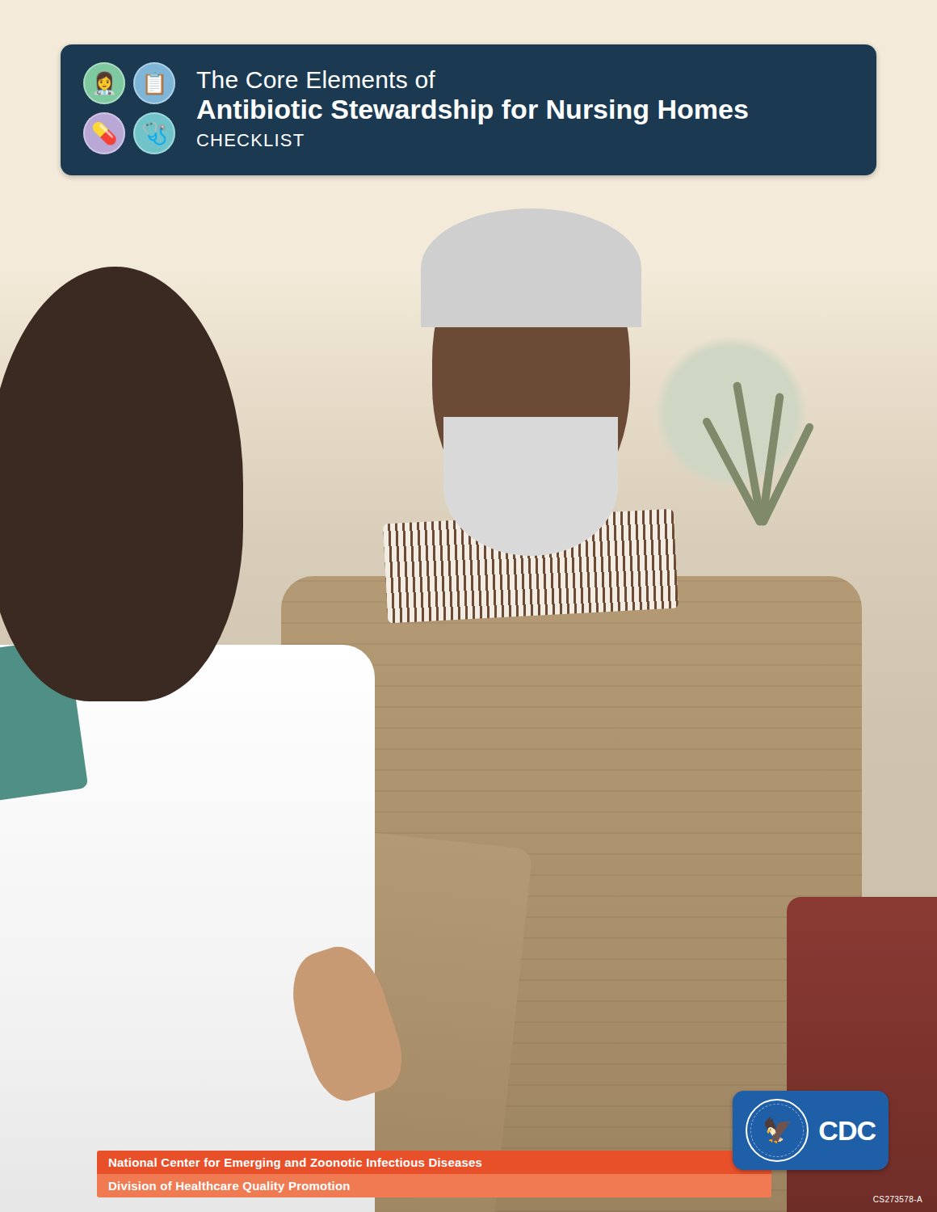👩‍⚕️
📋
💊
🩺
The Core Elements of Antibiotic Stewardship for Nursing Homes CHECKLIST
National Center for Emerging and Zoonotic Infectious Diseases
Division of Healthcare Quality Promotion
🦅
CDC
CS273578-A